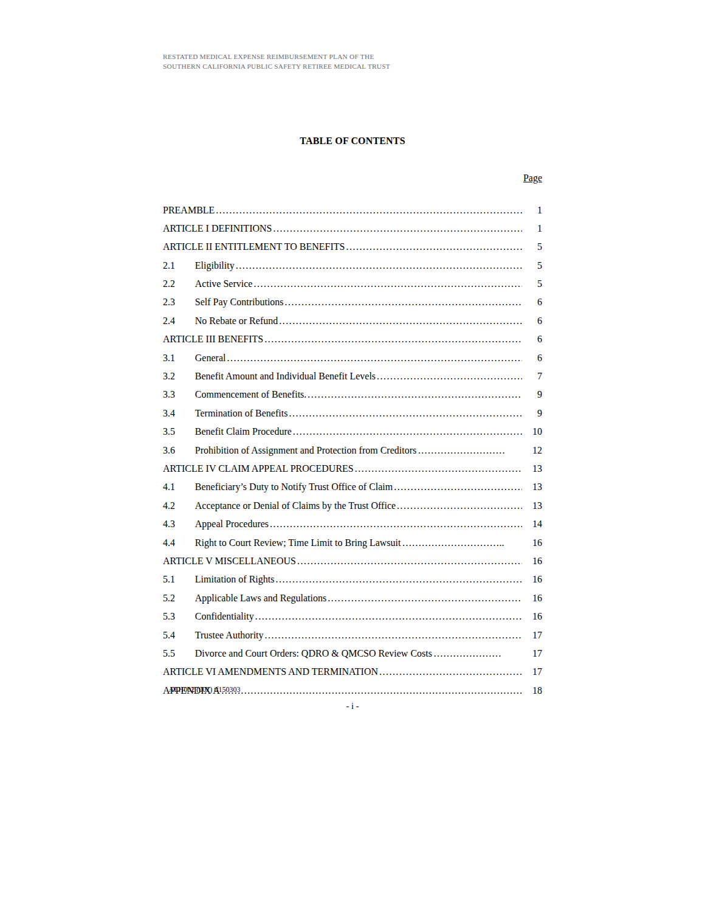RESTATED MEDICAL EXPENSE REIMBURSEMENT PLAN OF THE
SOUTHERN CALIFORNIA PUBLIC SAFETY RETIREE MEDICAL TRUST
TABLE OF CONTENTS
Page
PREAMBLE .......................................................................................................................... 1
ARTICLE I DEFINITIONS ....................................................................................................... 1
ARTICLE II ENTITLEMENT TO BENEFITS ......................................................................... 5
2.1 Eligibility ......................................................................................................... 5
2.2 Active Service .................................................................................................. 5
2.3 Self Pay Contributions ......................................................................................... 6
2.4 No Rebate or Refund .......................................................................................... 6
ARTICLE III BENEFITS ......................................................................................................... 6
3.1 General ............................................................................................................ 6
3.2 Benefit Amount and Individual Benefit Levels .................................................... 7
3.3 Commencement of Benefits. .............................................................................. 9
3.4 Termination of Benefits ....................................................................................... 9
3.5 Benefit Claim Procedure ..................................................................................... 10
3.6 Prohibition of Assignment and Protection from Creditors ……………………… 12
ARTICLE IV CLAIM APPEAL PROCEDURES ....................................................................... 13
4.1 Beneficiary’s Duty to Notify Trust Office of Claim ........................................... 13
4.2 Acceptance or Denial of Claims by the Trust Office .......................................... 13
4.3 Appeal Procedures ............................................................................................. 14
4.4 Right to Court Review; Time Limit to Bring Lawsuit ………………………….. 16
ARTICLE V MISCELLANEOUS .............................................................................................. 16
5.1 Limitation of Rights ........................................................................................... 16
5.2 Applicable Laws and Regulations ....................................................................... 16
5.3 Confidentiality ................................................................................................. 16
5.4 Trustee Authority .............................................................................................. 17
5.5 Divorce and Court Orders: QDRO & QMCSO Review Costs ………………… 17
ARTICLE VI AMENDMENTS AND TERMINATION ........................................................... 17
APPENDIX A …………………………………………………………………………………… 18
ALH002 (001) tf150303
- i -